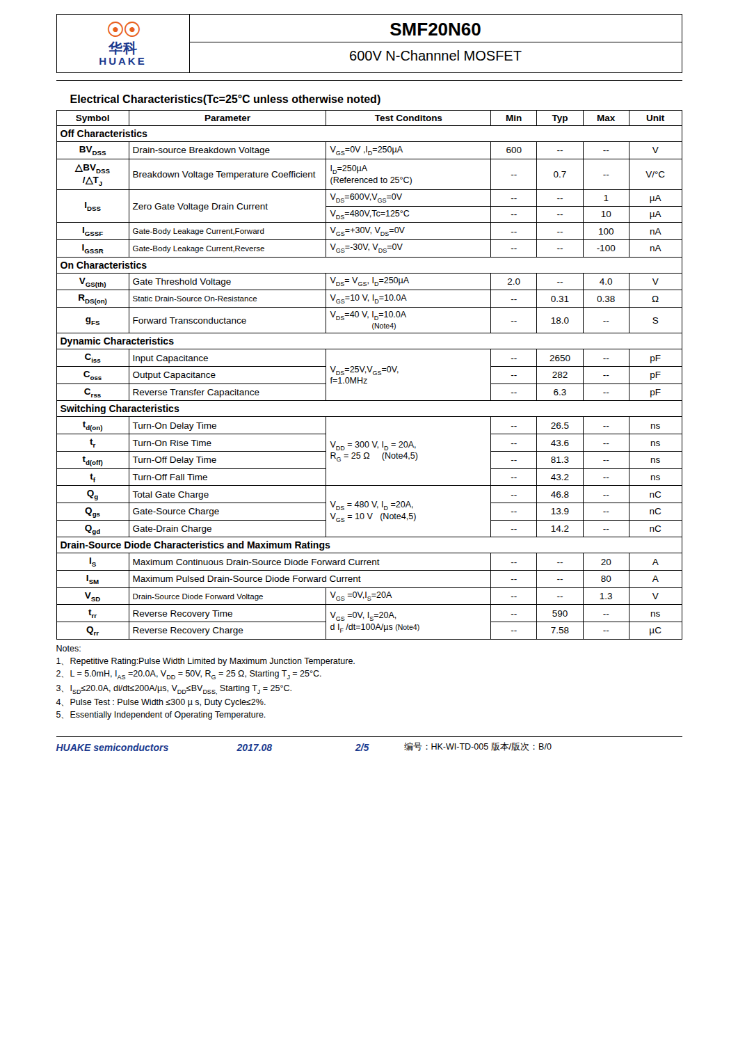⦿⦿
华科
HUAKE
SMF20N60
600V N-Channnel MOSFET
Electrical Characteristics(Tc=25°C unless otherwise noted)
| Symbol | Parameter | Test Conditons | Min | Typ | Max | Unit |
| --- | --- | --- | --- | --- | --- | --- |
| Off Characteristics |
| BV DSS | Drain-source Breakdown Voltage | V GS =0V ,I D =250µA | 600 | -- | -- | V |
| △BV DSS /△T J | Breakdown Voltage Temperature Coefficient | I D =250µA (Referenced to 25°C) | -- | 0.7 | -- | V/°C |
| I DSS | Zero Gate Voltage Drain Current | V DS =600V,V GS =0V | -- | -- | 1 | µA |
| V DS =480V,Tc=125°C | -- | -- | 10 | µA |
| I GSSF | Gate-Body Leakage Current,Forward | V GS =+30V, V DS =0V | -- | -- | 100 | nA |
| I GSSR | Gate-Body Leakage Current,Reverse | V GS =-30V, V DS =0V | -- | -- | -100 | nA |
| On Characteristics |
| V GS(th) | Gate Threshold Voltage | V DS = V GS , I D =250µA | 2.0 | -- | 4.0 | V |
| R DS(on) | Static Drain-Source On-Resistance | V GS =10 V, I D =10.0A | -- | 0.31 | 0.38 | Ω |
| g FS | Forward Transconductance | V DS =40 V, I D =10.0A (Note4) | -- | 18.0 | -- | S |
| Dynamic Characteristics |
| C iss | Input Capacitance | V DS =25V,V GS =0V, f=1.0MHz | -- | 2650 | -- | pF |
| C oss | Output Capacitance | -- | 282 | -- | pF |
| C rss | Reverse Transfer Capacitance | -- | 6.3 | -- | pF |
| Switching Characteristics |
| t d(on) | Turn-On Delay Time | V DD = 300 V, I D = 20A, R G = 25 Ω (Note4,5) | -- | 26.5 | -- | ns |
| t r | Turn-On Rise Time | -- | 43.6 | -- | ns |
| t d(off) | Turn-Off Delay Time | -- | 81.3 | -- | ns |
| t f | Turn-Off Fall Time | -- | 43.2 | -- | ns |
| Q g | Total Gate Charge | V DS = 480 V, I D =20A, V GS = 10 V (Note4,5) | -- | 46.8 | -- | nC |
| Q gs | Gate-Source Charge | -- | 13.9 | -- | nC |
| Q gd | Gate-Drain Charge | -- | 14.2 | -- | nC |
| Drain-Source Diode Characteristics and Maximum Ratings |
| I S | Maximum Continuous Drain-Source Diode Forward Current | -- | -- | 20 | A |
| I SM | Maximum Pulsed Drain-Source Diode Forward Current | -- | -- | 80 | A |
| V SD | Drain-Source Diode Forward Voltage | V GS =0V,I S =20A | -- | -- | 1.3 | V |
| t rr | Reverse Recovery Time | V GS =0V, I S =20A, d I F /dt=100A/µs (Note4) | -- | 590 | -- | ns |
| Q rr | Reverse Recovery Charge | -- | 7.58 | -- | µC |
Notes:
1、Repetitive Rating:Pulse Width Limited by Maximum Junction Temperature.
2、L = 5.0mH, IAS =20.0A, VDD = 50V, RG = 25 Ω, Starting TJ = 25°C.
3、ISD≤20.0A, di/dt≤200A/µs, VDD≤BVDSS, Starting TJ = 25°C.
4、Pulse Test : Pulse Width ≤300 µ s, Duty Cycle≤2%.
5、Essentially Independent of Operating Temperature.
HUAKE semiconductors
2017.08
2/5
编号：HK-WI-TD-005 版本/版次：B/0